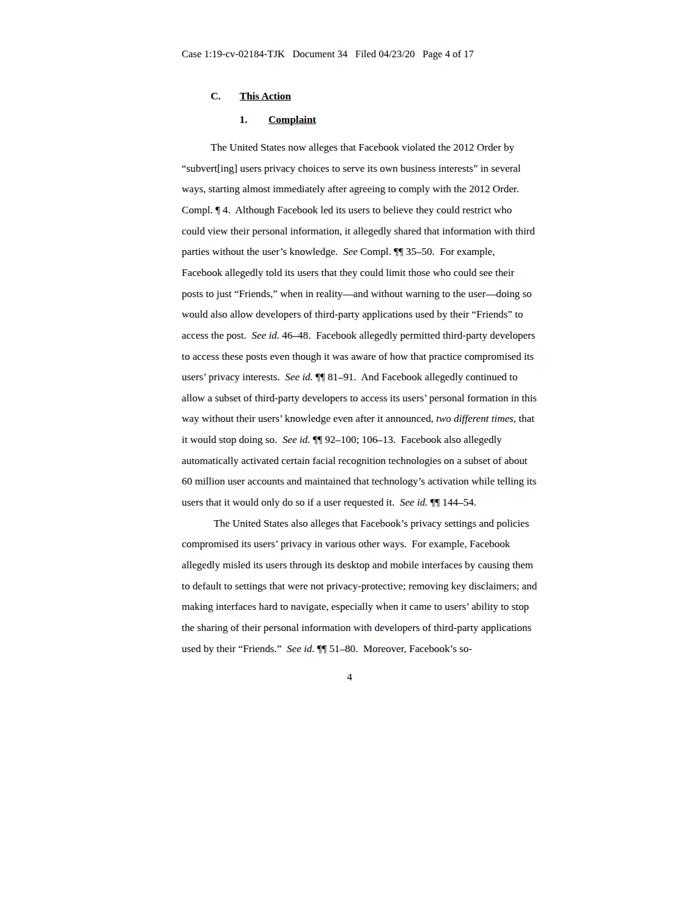Case 1:19-cv-02184-TJK Document 34 Filed 04/23/20 Page 4 of 17
C. This Action
1. Complaint
The United States now alleges that Facebook violated the 2012 Order by “subvert[ing] users privacy choices to serve its own business interests” in several ways, starting almost immediately after agreeing to comply with the 2012 Order. Compl. ¶ 4. Although Facebook led its users to believe they could restrict who could view their personal information, it allegedly shared that information with third parties without the user’s knowledge. See Compl. ¶¶ 35–50. For example, Facebook allegedly told its users that they could limit those who could see their posts to just “Friends,” when in reality—and without warning to the user—doing so would also allow developers of third-party applications used by their “Friends” to access the post. See id. 46–48. Facebook allegedly permitted third-party developers to access these posts even though it was aware of how that practice compromised its users’ privacy interests. See id. ¶¶ 81–91. And Facebook allegedly continued to allow a subset of third-party developers to access its users’ personal formation in this way without their users’ knowledge even after it announced, two different times, that it would stop doing so. See id. ¶¶ 92–100; 106–13. Facebook also allegedly automatically activated certain facial recognition technologies on a subset of about 60 million user accounts and maintained that technology’s activation while telling its users that it would only do so if a user requested it. See id. ¶¶ 144–54.
The United States also alleges that Facebook’s privacy settings and policies compromised its users’ privacy in various other ways. For example, Facebook allegedly misled its users through its desktop and mobile interfaces by causing them to default to settings that were not privacy-protective; removing key disclaimers; and making interfaces hard to navigate, especially when it came to users’ ability to stop the sharing of their personal information with developers of third-party applications used by their “Friends.” See id. ¶¶ 51–80. Moreover, Facebook’s so-
4